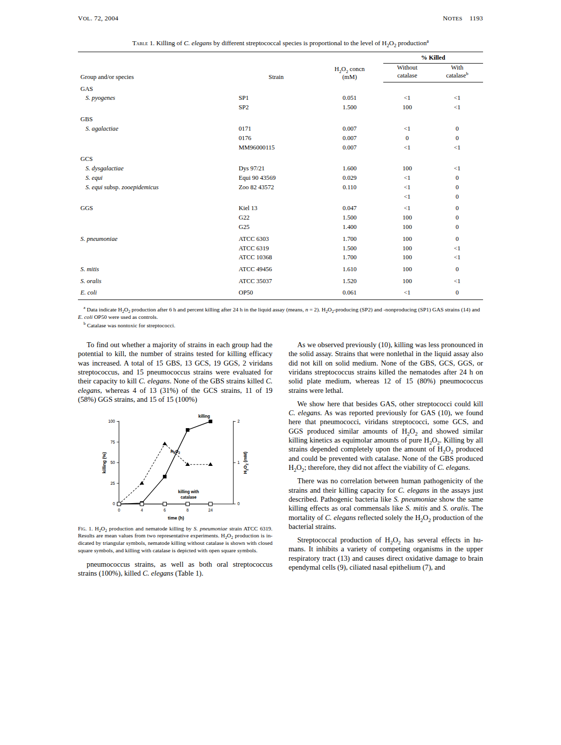VOL. 72, 2004 NOTES 1193
Table 1. Killing of C. elegans by different streptococcal species is proportional to the level of H2O2 productiona
| Group and/or species | Strain | H 2 O 2 concn (mM) | % Killed |
| --- | --- | --- | --- |
| Without catalase | With catalase b |
| GAS | | | | |
| S. pyogenes | SP1 | 0.051 | <1 | <1 |
| | SP2 | 1.500 | 100 | <1 |
| GBS | | | | |
| S. agalactiae | 0171 | 0.007 | <1 | 0 |
| | 0176 | 0.007 | 0 | 0 |
| | MM96000115 | 0.007 | <1 | <1 |
| GCS | | | | |
| S. dysgalactiae | Dys 97/21 | 1.600 | 100 | <1 |
| S. equi | Equi 90 43569 | 0.029 | <1 | 0 |
| S. equi subsp. zooepidemicus | Zoo 82 43572 | 0.110 | <1 | 0 |
| | | | <1 | 0 |
| GGS | Kiel 13 | 0.047 | <1 | 0 |
| | G22 | 1.500 | 100 | 0 |
| | G25 | 1.400 | 100 | 0 |
| S. pneumoniae | ATCC 6303 | 1.700 | 100 | 0 |
| | ATCC 6319 | 1.500 | 100 | <1 |
| | ATCC 10368 | 1.700 | 100 | <1 |
| S. mitis | ATCC 49456 | 1.610 | 100 | 0 |
| S. oralis | ATCC 35037 | 1.520 | 100 | <1 |
| E. coli | OP50 | 0.061 | <1 | 0 |
a Data indicate H2O2 production after 6 h and percent killing after 24 h in the liquid assay (means, n = 2). H2O2-producing (SP2) and -nonproducing (SP1) GAS strains (14) and E. coli OP50 were used as controls.
b Catalase was nontoxic for streptococci.
To find out whether a majority of strains in each group had the potential to kill, the number of strains tested for killing efficacy was increased. A total of 15 GBS, 13 GCS, 19 GGS, 2 viridans streptococcus, and 15 pneumococcus strains were evaluated for their capacity to kill C. elegans. None of the GBS strains killed C. elegans, whereas 4 of 13 (31%) of the GCS strains, 11 of 19 (58%) GGS strains, and 15 of 15 (100%)
0 25 50 75 100 0 1 2 0 4 6 8 24 time (h) killing (%) H2O2 (mM) killing H2O2 killing with catalase
Fig. 1. H2O2 production and nematode killing by S. pneumoniae strain ATCC 6319. Results are mean values from two representative experiments. H2O2 production is indicated by triangular symbols, nematode killing without catalase is shown with closed square symbols, and killing with catalase is depicted with open square symbols.
pneumococcus strains, as well as both oral streptococcus strains (100%), killed C. elegans (Table 1).
As we observed previously (10), killing was less pronounced in the solid assay. Strains that were nonlethal in the liquid assay also did not kill on solid medium. None of the GBS, GCS, GGS, or viridans streptococcus strains killed the nematodes after 24 h on solid plate medium, whereas 12 of 15 (80%) pneumococcus strains were lethal.
We show here that besides GAS, other streptococci could kill C. elegans. As was reported previously for GAS (10), we found here that pneumococci, viridans streptococci, some GCS, and GGS produced similar amounts of H2O2 and showed similar killing kinetics as equimolar amounts of pure H2O2. Killing by all strains depended completely upon the amount of H2O2 produced and could be prevented with catalase. None of the GBS produced H2O2; therefore, they did not affect the viability of C. elegans.
There was no correlation between human pathogenicity of the strains and their killing capacity for C. elegans in the assays just described. Pathogenic bacteria like S. pneumoniae show the same killing effects as oral commensals like S. mitis and S. oralis. The mortality of C. elegans reflected solely the H2O2 production of the bacterial strains.
Streptococcal production of H2O2 has several effects in humans. It inhibits a variety of competing organisms in the upper respiratory tract (13) and causes direct oxidative damage to brain ependymal cells (9), ciliated nasal epithelium (7), and